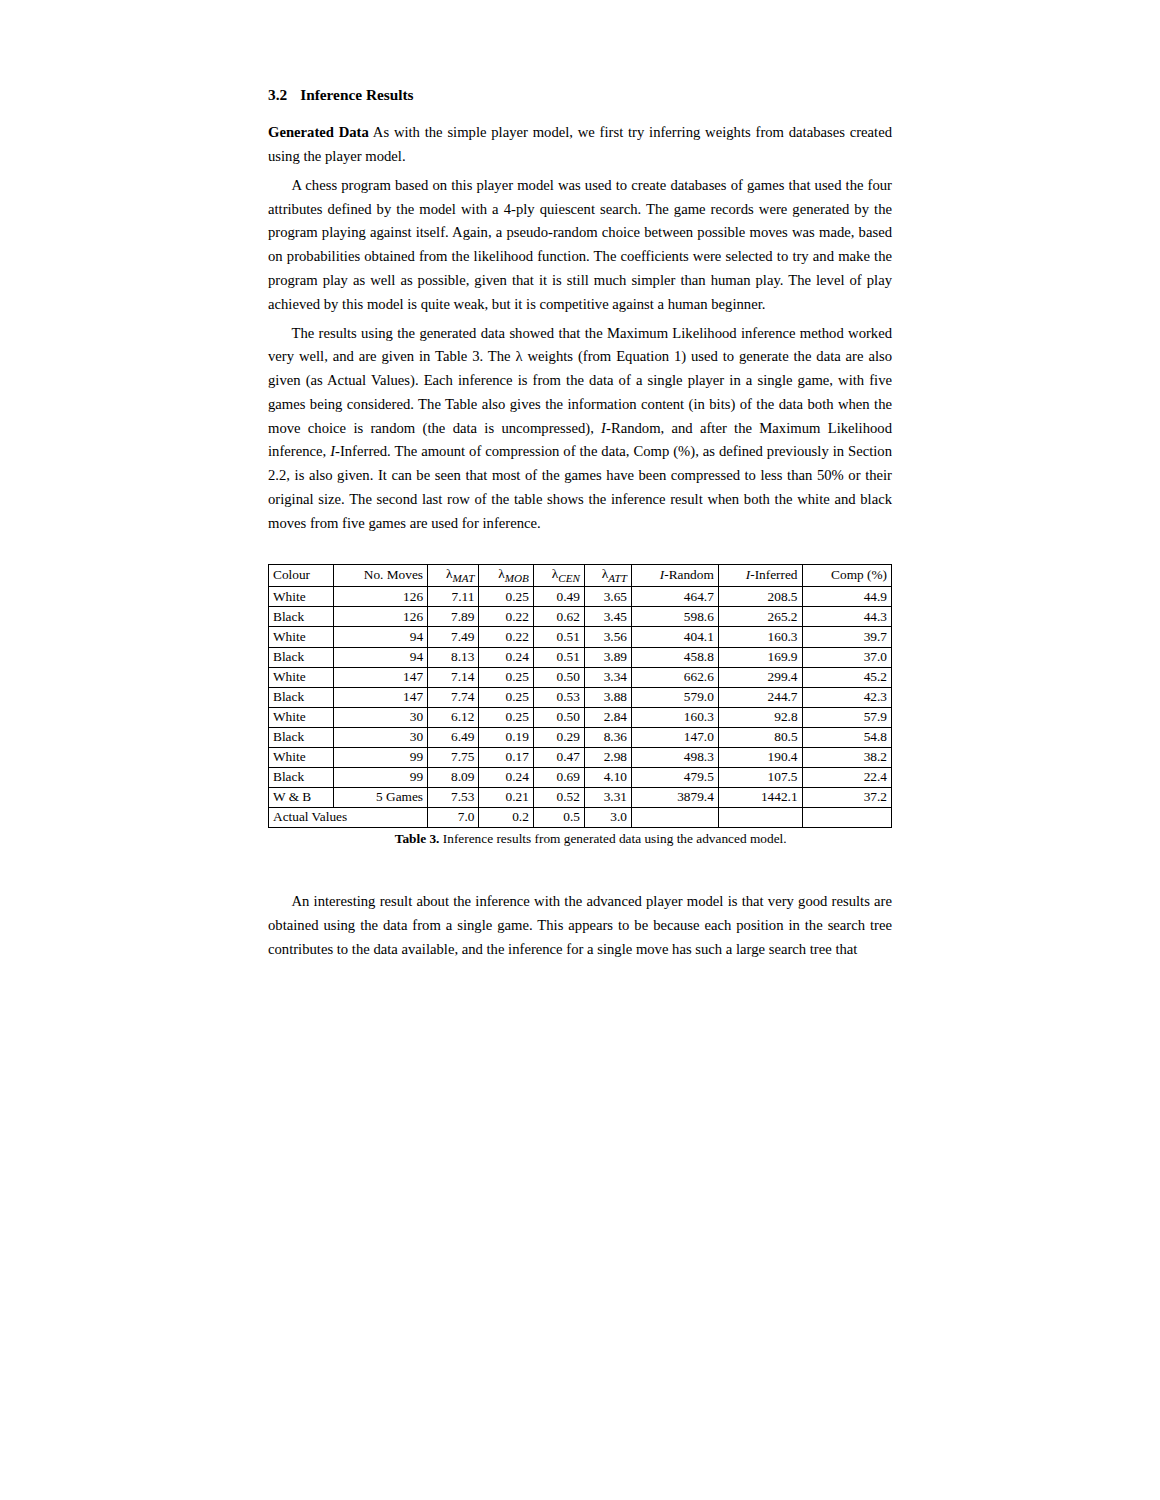3.2 Inference Results
Generated Data As with the simple player model, we first try inferring weights from databases created using the player model.
A chess program based on this player model was used to create databases of games that used the four attributes defined by the model with a 4-ply quiescent search. The game records were generated by the program playing against itself. Again, a pseudo-random choice between possible moves was made, based on probabilities obtained from the likelihood function. The coefficients were selected to try and make the program play as well as possible, given that it is still much simpler than human play. The level of play achieved by this model is quite weak, but it is competitive against a human beginner.
The results using the generated data showed that the Maximum Likelihood inference method worked very well, and are given in Table 3. The λ weights (from Equation 1) used to generate the data are also given (as Actual Values). Each inference is from the data of a single player in a single game, with five games being considered. The Table also gives the information content (in bits) of the data both when the move choice is random (the data is uncompressed), I-Random, and after the Maximum Likelihood inference, I-Inferred. The amount of compression of the data, Comp (%), as defined previously in Section 2.2, is also given. It can be seen that most of the games have been compressed to less than 50% or their original size. The second last row of the table shows the inference result when both the white and black moves from five games are used for inference.
| Colour | No. Moves | λ MAT | λ MOB | λ CEN | λ ATT | I -Random | I -Inferred | Comp (%) |
| --- | --- | --- | --- | --- | --- | --- | --- | --- |
| White | 126 | 7.11 | 0.25 | 0.49 | 3.65 | 464.7 | 208.5 | 44.9 |
| Black | 126 | 7.89 | 0.22 | 0.62 | 3.45 | 598.6 | 265.2 | 44.3 |
| White | 94 | 7.49 | 0.22 | 0.51 | 3.56 | 404.1 | 160.3 | 39.7 |
| Black | 94 | 8.13 | 0.24 | 0.51 | 3.89 | 458.8 | 169.9 | 37.0 |
| White | 147 | 7.14 | 0.25 | 0.50 | 3.34 | 662.6 | 299.4 | 45.2 |
| Black | 147 | 7.74 | 0.25 | 0.53 | 3.88 | 579.0 | 244.7 | 42.3 |
| White | 30 | 6.12 | 0.25 | 0.50 | 2.84 | 160.3 | 92.8 | 57.9 |
| Black | 30 | 6.49 | 0.19 | 0.29 | 8.36 | 147.0 | 80.5 | 54.8 |
| White | 99 | 7.75 | 0.17 | 0.47 | 2.98 | 498.3 | 190.4 | 38.2 |
| Black | 99 | 8.09 | 0.24 | 0.69 | 4.10 | 479.5 | 107.5 | 22.4 |
| W & B | 5 Games | 7.53 | 0.21 | 0.52 | 3.31 | 3879.4 | 1442.1 | 37.2 |
| Actual Values | 7.0 | 0.2 | 0.5 | 3.0 | | | |
Table 3. Inference results from generated data using the advanced model.
An interesting result about the inference with the advanced player model is that very good results are obtained using the data from a single game. This appears to be because each position in the search tree contributes to the data available, and the inference for a single move has such a large search tree that